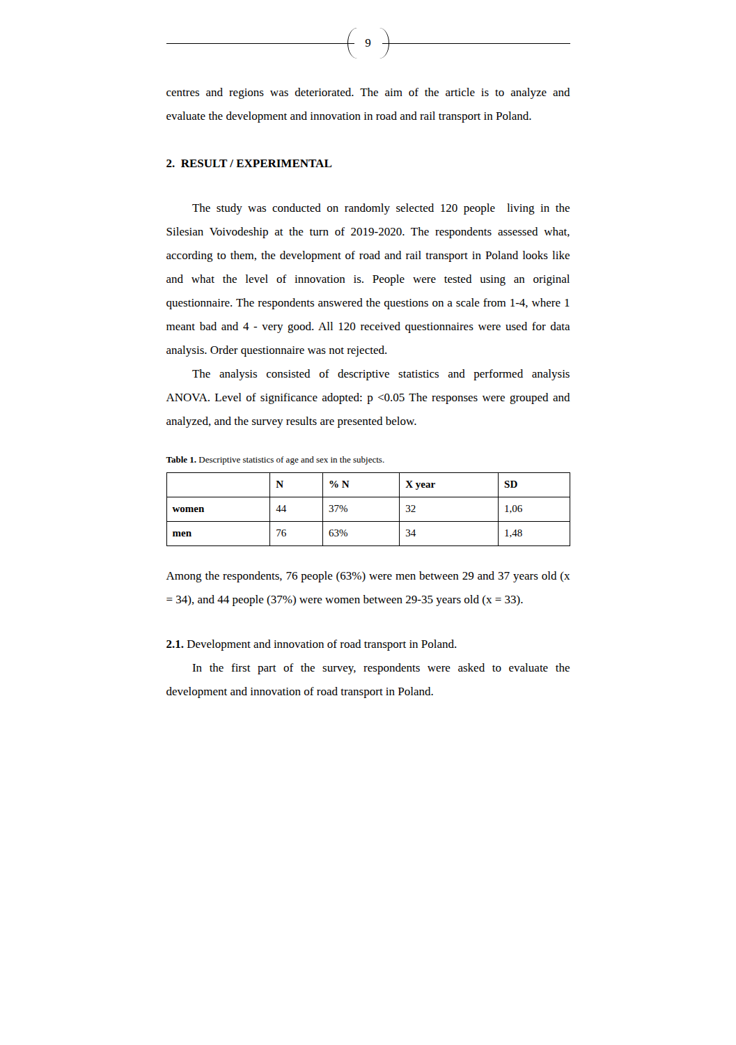9
centres and regions was deteriorated. The aim of the article is to analyze and evaluate the development and innovation in road and rail transport in Poland.
2. RESULT / EXPERIMENTAL
The study was conducted on randomly selected 120 people living in the Silesian Voivodeship at the turn of 2019-2020. The respondents assessed what, according to them, the development of road and rail transport in Poland looks like and what the level of innovation is. People were tested using an original questionnaire. The respondents answered the questions on a scale from 1-4, where 1 meant bad and 4 - very good. All 120 received questionnaires were used for data analysis. Order questionnaire was not rejected.
The analysis consisted of descriptive statistics and performed analysis ANOVA. Level of significance adopted: p <0.05 The responses were grouped and analyzed, and the survey results are presented below.
Table 1. Descriptive statistics of age and sex in the subjects.
| | N | % N | X year | SD |
| women | 44 | 37% | 32 | 1,06 |
| men | 76 | 63% | 34 | 1,48 |
Among the respondents, 76 people (63%) were men between 29 and 37 years old (x = 34), and 44 people (37%) were women between 29-35 years old (x = 33).
2.1. Development and innovation of road transport in Poland.
In the first part of the survey, respondents were asked to evaluate the development and innovation of road transport in Poland.